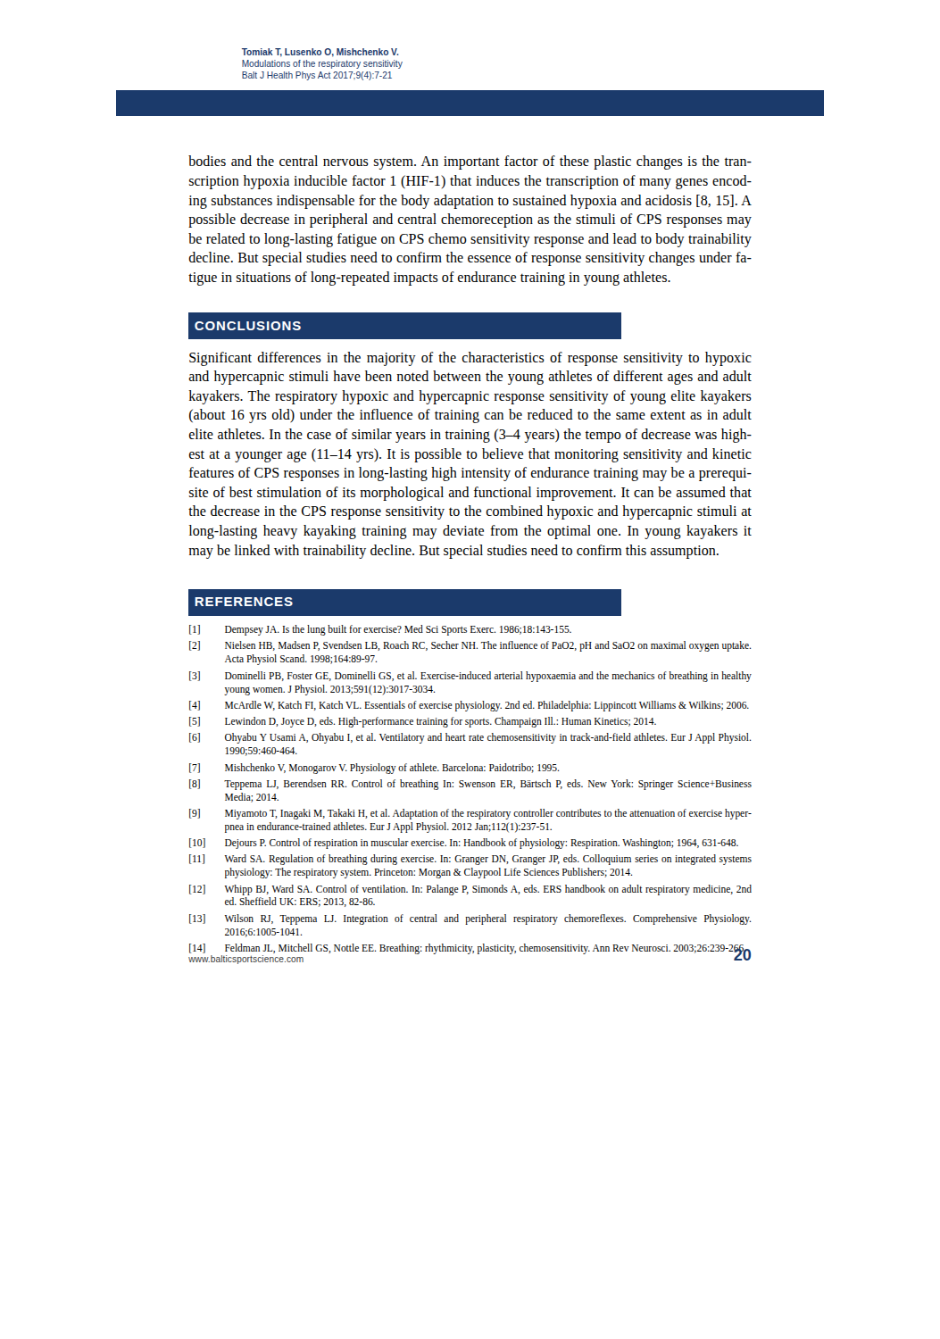Tomiak T, Lusenko O, Mishchenko V.
Modulations of the respiratory sensitivity
Balt J Health Phys Act 2017;9(4):7-21
bodies and the central nervous system. An important factor of these plastic changes is the transcription hypoxia inducible factor 1 (HIF-1) that induces the transcription of many genes encoding substances indispensable for the body adaptation to sustained hypoxia and acidosis [8, 15]. A possible decrease in peripheral and central chemoreception as the stimuli of CPS responses may be related to long-lasting fatigue on CPS chemo sensitivity response and lead to body trainability decline. But special studies need to confirm the essence of response sensitivity changes under fatigue in situations of long-repeated impacts of endurance training in young athletes.
CONCLUSIONS
Significant differences in the majority of the characteristics of response sensitivity to hypoxic and hypercapnic stimuli have been noted between the young athletes of different ages and adult kayakers. The respiratory hypoxic and hypercapnic response sensitivity of young elite kayakers (about 16 yrs old) under the influence of training can be reduced to the same extent as in adult elite athletes. In the case of similar years in training (3–4 years) the tempo of decrease was highest at a younger age (11–14 yrs). It is possible to believe that monitoring sensitivity and kinetic features of CPS responses in long-lasting high intensity of endurance training may be a prerequisite of best stimulation of its morphological and functional improvement. It can be assumed that the decrease in the CPS response sensitivity to the combined hypoxic and hypercapnic stimuli at long-lasting heavy kayaking training may deviate from the optimal one. In young kayakers it may be linked with trainability decline. But special studies need to confirm this assumption.
REFERENCES
[1] Dempsey JA. Is the lung built for exercise? Med Sci Sports Exerc. 1986;18:143-155.
[2] Nielsen HB, Madsen P, Svendsen LB, Roach RC, Secher NH. The influence of PaO2, pH and SaO2 on maximal oxygen uptake. Acta Physiol Scand. 1998;164:89-97.
[3] Dominelli PB, Foster GE, Dominelli GS, et al. Exercise-induced arterial hypoxaemia and the mechanics of breathing in healthy young women. J Physiol. 2013;591(12):3017-3034.
[4] McArdle W, Katch FI, Katch VL. Essentials of exercise physiology. 2nd ed. Philadelphia: Lippincott Williams & Wilkins; 2006.
[5] Lewindon D, Joyce D, eds. High-performance training for sports. Champaign Ill.: Human Kinetics; 2014.
[6] Ohyabu Y Usami A, Ohyabu I, et al. Ventilatory and heart rate chemosensitivity in track-and-field athletes. Eur J Appl Physiol. 1990;59:460-464.
[7] Mishchenko V, Monogarov V. Physiology of athlete. Barcelona: Paidotribo; 1995.
[8] Teppema LJ, Berendsen RR. Control of breathing In: Swenson ER, Bärtsch P, eds. New York: Springer Science+Business Media; 2014.
[9] Miyamoto T, Inagaki M, Takaki H, et al. Adaptation of the respiratory controller contributes to the attenuation of exercise hyperpnea in endurance-trained athletes. Eur J Appl Physiol. 2012 Jan;112(1):237-51.
[10] Dejours P. Control of respiration in muscular exercise. In: Handbook of physiology: Respiration. Washington; 1964, 631-648.
[11] Ward SA. Regulation of breathing during exercise. In: Granger DN, Granger JP, eds. Colloquium series on integrated systems physiology: The respiratory system. Princeton: Morgan & Claypool Life Sciences Publishers; 2014.
[12] Whipp BJ, Ward SA. Control of ventilation. In: Palange P, Simonds A, eds. ERS handbook on adult respiratory medicine, 2nd ed. Sheffield UK: ERS; 2013, 82-86.
[13] Wilson RJ, Teppema LJ. Integration of central and peripheral respiratory chemoreflexes. Comprehensive Physiology. 2016;6:1005-1041.
[14] Feldman JL, Mitchell GS, Nottle EE. Breathing: rhythmicity, plasticity, chemosensitivity. Ann Rev Neurosci. 2003;26:239-266.
www.balticsportscience.com
20